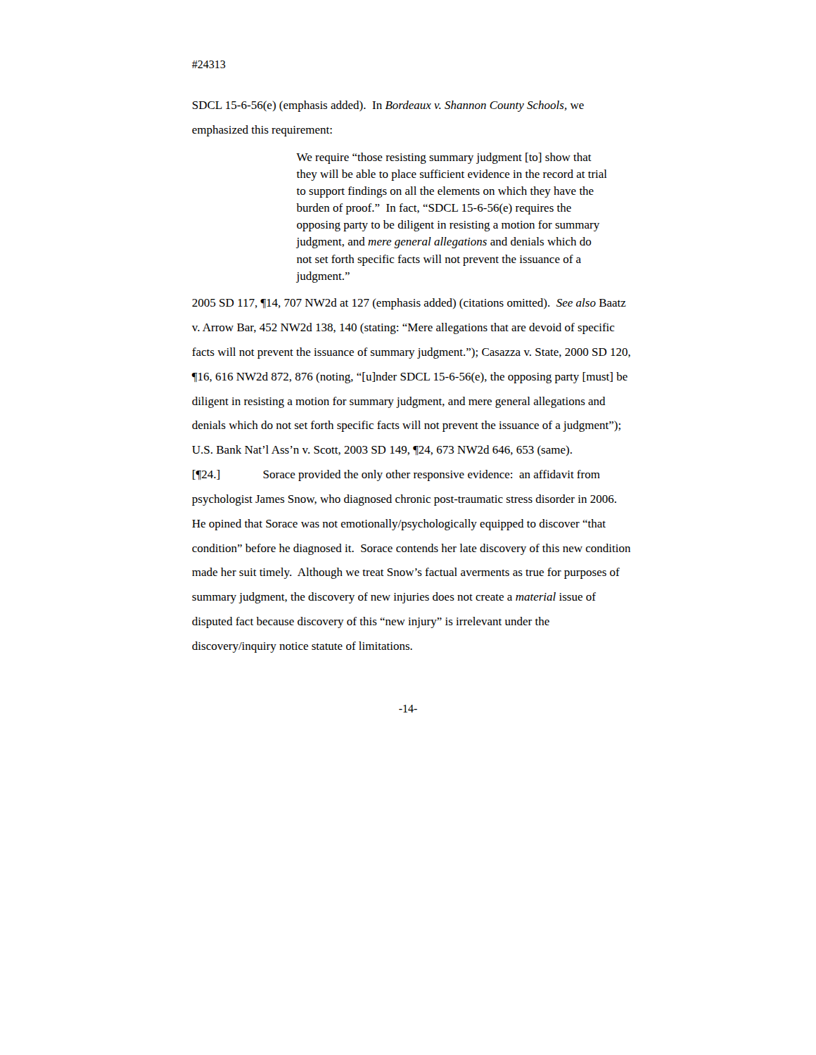#24313
SDCL 15-6-56(e) (emphasis added). In Bordeaux v. Shannon County Schools, we emphasized this requirement:
We require “those resisting summary judgment [to] show that they will be able to place sufficient evidence in the record at trial to support findings on all the elements on which they have the burden of proof.” In fact, “SDCL 15-6-56(e) requires the opposing party to be diligent in resisting a motion for summary judgment, and mere general allegations and denials which do not set forth specific facts will not prevent the issuance of a judgment.”
2005 SD 117, ¶14, 707 NW2d at 127 (emphasis added) (citations omitted). See also Baatz v. Arrow Bar, 452 NW2d 138, 140 (stating: “Mere allegations that are devoid of specific facts will not prevent the issuance of summary judgment.”); Casazza v. State, 2000 SD 120, ¶16, 616 NW2d 872, 876 (noting, “[u]nder SDCL 15-6-56(e), the opposing party [must] be diligent in resisting a motion for summary judgment, and mere general allegations and denials which do not set forth specific facts will not prevent the issuance of a judgment”); U.S. Bank Nat’l Ass’n v. Scott, 2003 SD 149, ¶24, 673 NW2d 646, 653 (same).
[¶24.] Sorace provided the only other responsive evidence: an affidavit from psychologist James Snow, who diagnosed chronic post-traumatic stress disorder in 2006. He opined that Sorace was not emotionally/psychologically equipped to discover “that condition” before he diagnosed it. Sorace contends her late discovery of this new condition made her suit timely. Although we treat Snow’s factual averments as true for purposes of summary judgment, the discovery of new injuries does not create a material issue of disputed fact because discovery of this “new injury” is irrelevant under the discovery/inquiry notice statute of limitations.
-14-